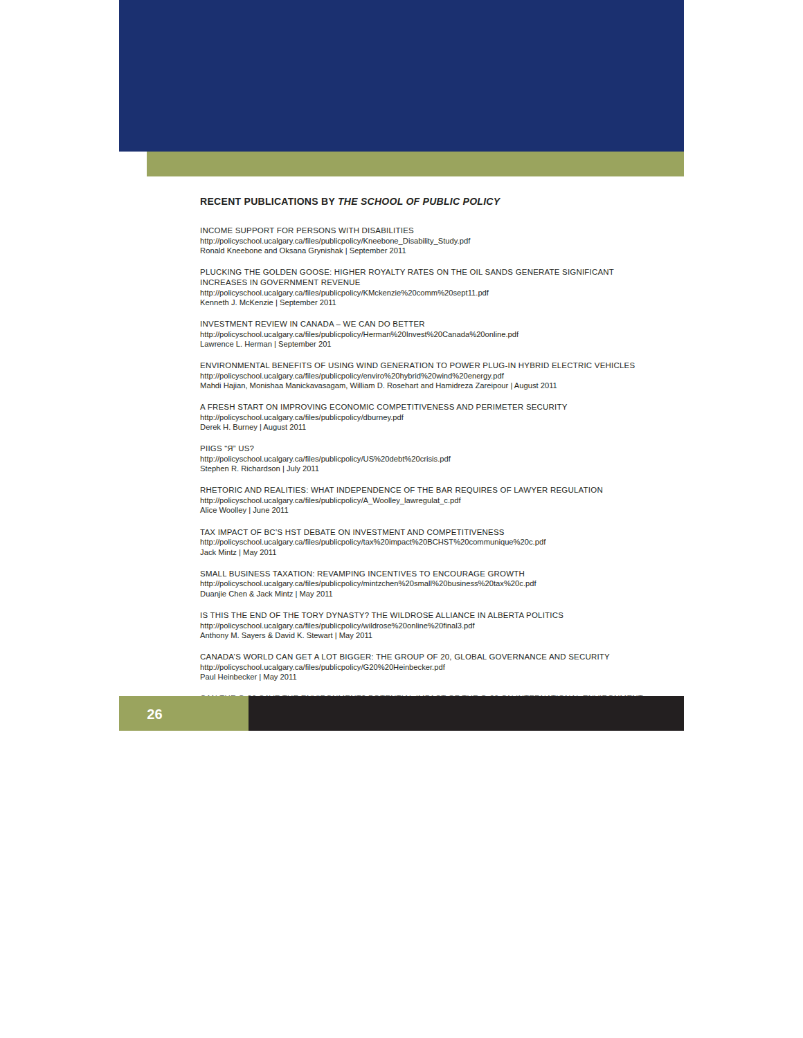RECENT PUBLICATIONS BY THE SCHOOL OF PUBLIC POLICY
INCOME SUPPORT FOR PERSONS WITH DISABILITIES
http://policyschool.ucalgary.ca/files/publicpolicy/Kneebone_Disability_Study.pdf
Ronald Kneebone and Oksana Grynishak | September 2011
PLUCKING THE GOLDEN GOOSE: HIGHER ROYALTY RATES ON THE OIL SANDS GENERATE SIGNIFICANT INCREASES IN GOVERNMENT REVENUE
http://policyschool.ucalgary.ca/files/publicpolicy/KMckenzie%20comm%20sept11.pdf
Kenneth J. McKenzie | September 2011
INVESTMENT REVIEW IN CANADA – WE CAN DO BETTER
http://policyschool.ucalgary.ca/files/publicpolicy/Herman%20Invest%20Canada%20online.pdf
Lawrence L. Herman | September 201
ENVIRONMENTAL BENEFITS OF USING WIND GENERATION TO POWER PLUG-IN HYBRID ELECTRIC VEHICLES
http://policyschool.ucalgary.ca/files/publicpolicy/enviro%20hybrid%20wind%20energy.pdf
Mahdi Hajian, Monishaa Manickavasagam, William D. Rosehart and Hamidreza Zareipour | August 2011
A FRESH START ON IMPROVING ECONOMIC COMPETITIVENESS AND PERIMETER SECURITY
http://policyschool.ucalgary.ca/files/publicpolicy/dburney.pdf
Derek H. Burney | August 2011
PIIGS “Я” US?
http://policyschool.ucalgary.ca/files/publicpolicy/US%20debt%20crisis.pdf
Stephen R. Richardson | July 2011
RHETORIC AND REALITIES: WHAT INDEPENDENCE OF THE BAR REQUIRES OF LAWYER REGULATION
http://policyschool.ucalgary.ca/files/publicpolicy/A_Woolley_lawregulat_c.pdf
Alice Woolley | June 2011
TAX IMPACT OF BC’S HST DEBATE ON INVESTMENT AND COMPETITIVENESS
http://policyschool.ucalgary.ca/files/publicpolicy/tax%20impact%20BCHST%20communique%20c.pdf
Jack Mintz | May 2011
SMALL BUSINESS TAXATION: REVAMPING INCENTIVES TO ENCOURAGE GROWTH
http://policyschool.ucalgary.ca/files/publicpolicy/mintzchen%20small%20business%20tax%20c.pdf
Duanjie Chen & Jack Mintz | May 2011
IS THIS THE END OF THE TORY DYNASTY? THE WILDROSE ALLIANCE IN ALBERTA POLITICS
http://policyschool.ucalgary.ca/files/publicpolicy/wildrose%20online%20final3.pdf
Anthony M. Sayers & David K. Stewart | May 2011
CANADA’S WORLD CAN GET A LOT BIGGER: THE GROUP OF 20, GLOBAL GOVERNANCE AND SECURITY
http://policyschool.ucalgary.ca/files/publicpolicy/G20%20Heinbecker.pdf
Paul Heinbecker | May 2011
CAN THE G-20 SAVE THE ENVIRONMENT? POTENTIAL IMPACT OF THE G-20 ON INTERNATIONAL ENVIRONMENT POLICY
http://policyschool.ucalgary.ca/files/publicpolicy/G20%20.pdf
Barry Carin | April 2011
THE IMPACT OF SALES TAX REFORM ON ONTARIO CONSUMERS:
A FIRST LOOK AT THE EVIDENCE
http://policyschool.ucalgary.ca/files/publicpolicy/ontario%20sales%20tax%20reform4.pdf
Michael Smart | March 2011
26